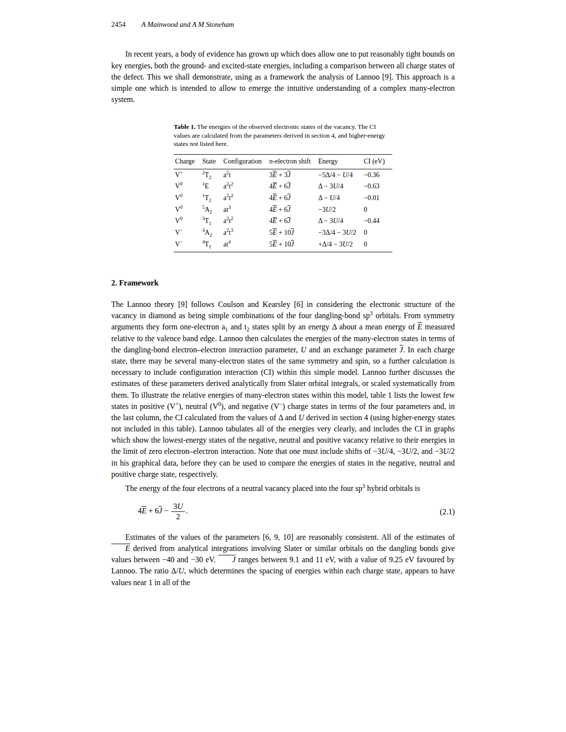2454 A Mainwood and A M Stoneham
In recent years, a body of evidence has grown up which does allow one to put reasonably tight bounds on key energies, both the ground- and excited-state energies, including a comparison between all charge states of the defect. This we shall demonstrate, using as a framework the analysis of Lannoo [9]. This approach is a simple one which is intended to allow to emerge the intuitive understanding of a complex many-electron system.
Table 1. The energies of the observed electronic states of the vacancy. The CI values are calculated from the parameters derived in section 4, and higher-energy states not listed here.
| Charge | State | Configuration | n -electron shift | Energy | CI (eV) |
| --- | --- | --- | --- | --- | --- |
| V + | 2 T 2 | a 2 t | 3 E + 3 J | −5Δ/4 − U /4 | −0.36 |
| V 0 | 1 E | a 2 t 2 | 4 E + 6 J | Δ − 3 U /4 | −0.63 |
| V 0 | 1 T 2 | a 2 t 2 | 4 E + 6 J | Δ − U /4 | −0.01 |
| V 0 | 5 A 2 | at 3 | 4 E + 6 J | −3 U /2 | 0 |
| V 0 | 3 T 1 | a 2 t 2 | 4 E + 6 J | Δ − 3 U /4 | −0.44 |
| V − | 4 A 2 | a 2 t 3 | 5 E + 10 J | −3Δ/4 − 3 U /2 | 0 |
| V − | 4 T 1 | at 4 | 5 E + 10 J | +Δ/4 − 3 U /2 | 0 |
2. Framework
The Lannoo theory [9] follows Coulson and Kearsley [6] in considering the electronic structure of the vacancy in diamond as being simple combinations of the four dangling-bond sp3 orbitals. From symmetry arguments they form one-electron a1 and t2 states split by an energy Δ about a mean energy of E measured relative to the valence band edge. Lannoo then calculates the energies of the many-electron states in terms of the dangling-bond electron–electron interaction parameter, U and an exchange parameter J. In each charge state, there may be several many-electron states of the same symmetry and spin, so a further calculation is necessary to include configuration interaction (CI) within this simple model. Lannoo further discusses the estimates of these parameters derived analytically from Slater orbital integrals, or scaled systematically from them. To illustrate the relative energies of many-electron states within this model, table 1 lists the lowest few states in positive (V+), neutral (V0), and negative (V−) charge states in terms of the four parameters and, in the last column, the CI calculated from the values of Δ and U derived in section 4 (using higher-energy states not included in this table). Lannoo tabulates all of the energies very clearly, and includes the CI in graphs which show the lowest-energy states of the negative, neutral and positive vacancy relative to their energies in the limit of zero electron–electron interaction. Note that one must include shifts of −3U/4, −3U/2, and −3U/2 in his graphical data, before they can be used to compare the energies of states in the negative, neutral and positive charge state, respectively.
The energy of the four electrons of a neutral vacancy placed into the four sp3 hybrid orbitals is
4E + 6J − 3U 2. (2.1)
Estimates of the values of the parameters [6, 9, 10] are reasonably consistent. All of the estimates of E derived from analytical integrations involving Slater or similar orbitals on the dangling bonds give values between −40 and −30 eV. J ranges between 9.1 and 11 eV, with a value of 9.25 eV favoured by Lannoo. The ratio Δ/U, which determines the spacing of energies within each charge state, appears to have values near 1 in all of the